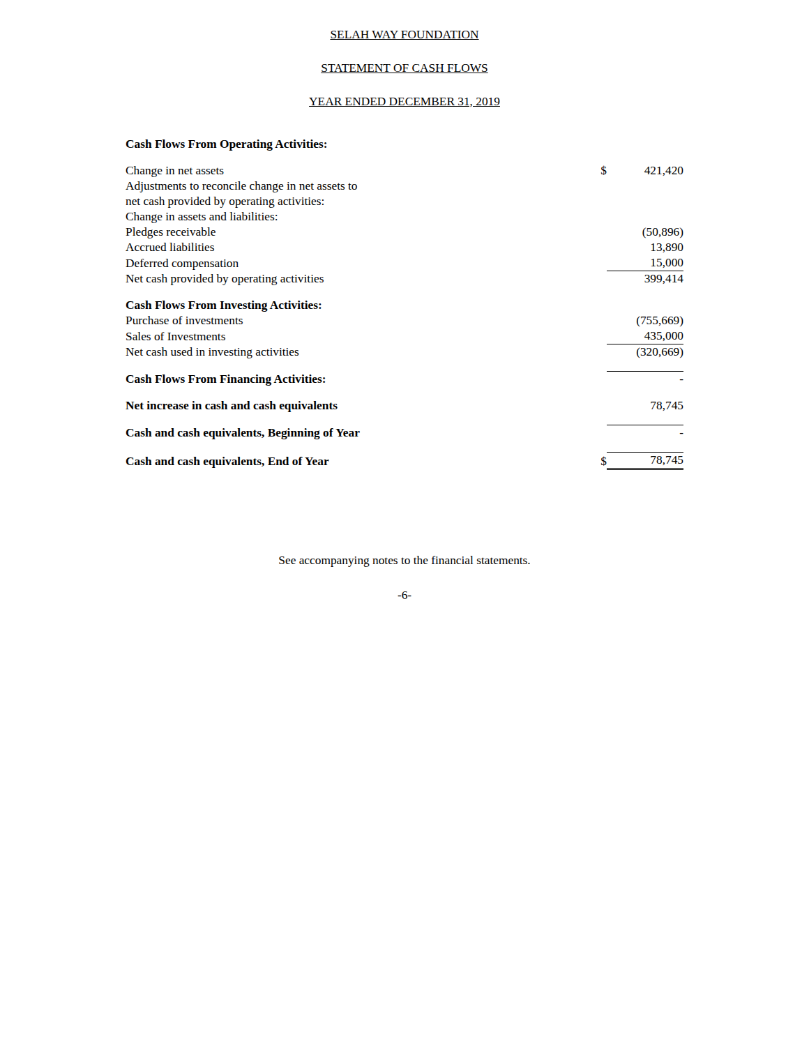SELAH WAY FOUNDATION
STATEMENT OF CASH FLOWS
YEAR ENDED DECEMBER 31, 2019
| Cash Flows From Operating Activities: | | |
| Change in net assets | $ | 421,420 |
| Adjustments to reconcile change in net assets to | | |
| net cash provided by operating activities: | | |
| Change in assets and liabilities: | | |
| Pledges receivable | | (50,896) |
| Accrued liabilities | | 13,890 |
| Deferred compensation | | 15,000 |
| Net cash provided by operating activities | | 399,414 |
| Cash Flows From Investing Activities: | | |
| Purchase of investments | | (755,669) |
| Sales of Investments | | 435,000 |
| Net cash used in investing activities | | (320,669) |
| Cash Flows From Financing Activities: | | - |
| Net increase in cash and cash equivalents | | 78,745 |
| Cash and cash equivalents, Beginning of Year | | - |
| Cash and cash equivalents, End of Year | $ | 78,745 |
See accompanying notes to the financial statements.
-6-